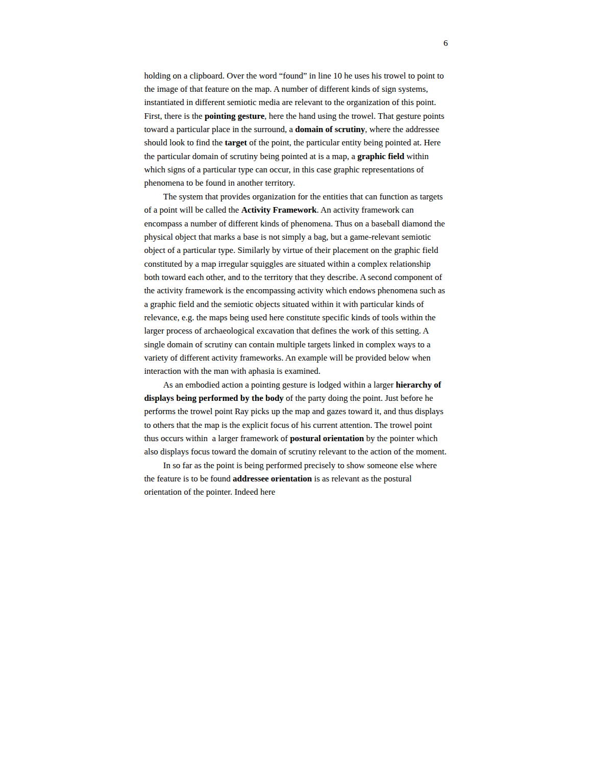6
holding on a clipboard. Over the word “found” in line 10 he uses his trowel to point to the image of that feature on the map. A number of different kinds of sign systems, instantiated in different semiotic media are relevant to the organization of this point. First, there is the pointing gesture, here the hand using the trowel. That gesture points toward a particular place in the surround, a domain of scrutiny, where the addressee should look to find the target of the point, the particular entity being pointed at. Here the particular domain of scrutiny being pointed at is a map, a graphic field within which signs of a particular type can occur, in this case graphic representations of phenomena to be found in another territory.
The system that provides organization for the entities that can function as targets of a point will be called the Activity Framework. An activity framework can encompass a number of different kinds of phenomena. Thus on a baseball diamond the physical object that marks a base is not simply a bag, but a game-relevant semiotic object of a particular type. Similarly by virtue of their placement on the graphic field constituted by a map irregular squiggles are situated within a complex relationship both toward each other, and to the territory that they describe. A second component of the activity framework is the encompassing activity which endows phenomena such as a graphic field and the semiotic objects situated within it with particular kinds of relevance, e.g. the maps being used here constitute specific kinds of tools within the larger process of archaeological excavation that defines the work of this setting. A single domain of scrutiny can contain multiple targets linked in complex ways to a variety of different activity frameworks. An example will be provided below when interaction with the man with aphasia is examined.
As an embodied action a pointing gesture is lodged within a larger hierarchy of displays being performed by the body of the party doing the point. Just before he performs the trowel point Ray picks up the map and gazes toward it, and thus displays to others that the map is the explicit focus of his current attention. The trowel point thus occurs within a larger framework of postural orientation by the pointer which also displays focus toward the domain of scrutiny relevant to the action of the moment.
In so far as the point is being performed precisely to show someone else where the feature is to be found addressee orientation is as relevant as the postural orientation of the pointer. Indeed here